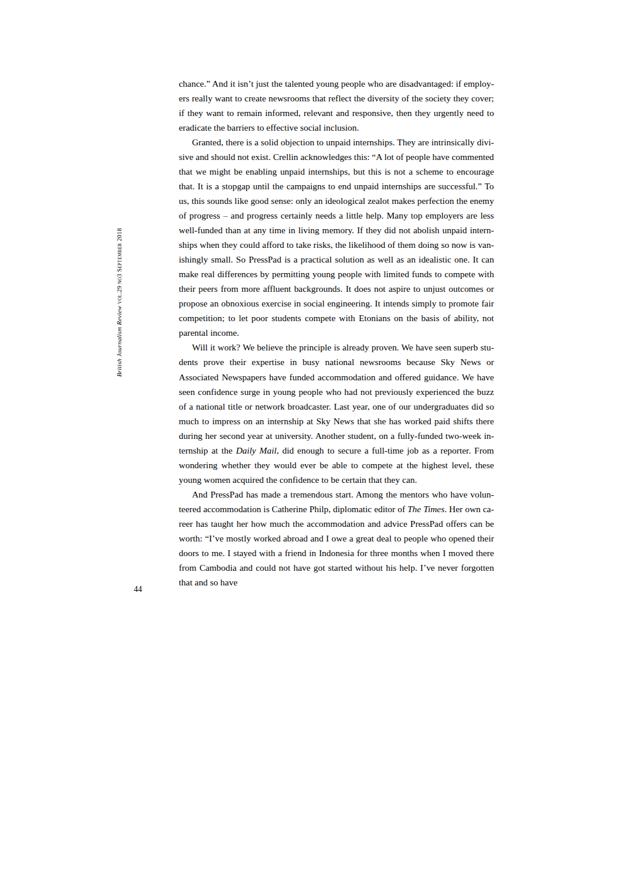British Journalism Review vol. 29 no3 September 2018
44
chance.” And it isn’t just the talented young people who are disadvantaged: if employers really want to create newsrooms that reflect the diversity of the society they cover; if they want to remain informed, relevant and responsive, then they urgently need to eradicate the barriers to effective social inclusion.
Granted, there is a solid objection to unpaid internships. They are intrinsically divisive and should not exist. Crellin acknowledges this: “A lot of people have commented that we might be enabling unpaid internships, but this is not a scheme to encourage that. It is a stopgap until the campaigns to end unpaid internships are successful.” To us, this sounds like good sense: only an ideological zealot makes perfection the enemy of progress – and progress certainly needs a little help. Many top employers are less well-funded than at any time in living memory. If they did not abolish unpaid internships when they could afford to take risks, the likelihood of them doing so now is vanishingly small. So PressPad is a practical solution as well as an idealistic one. It can make real differences by permitting young people with limited funds to compete with their peers from more affluent backgrounds. It does not aspire to unjust outcomes or propose an obnoxious exercise in social engineering. It intends simply to promote fair competition; to let poor students compete with Etonians on the basis of ability, not parental income.
Will it work? We believe the principle is already proven. We have seen superb students prove their expertise in busy national newsrooms because Sky News or Associated Newspapers have funded accommodation and offered guidance. We have seen confidence surge in young people who had not previously experienced the buzz of a national title or network broadcaster. Last year, one of our undergraduates did so much to impress on an internship at Sky News that she has worked paid shifts there during her second year at university. Another student, on a fully-funded two-week internship at the Daily Mail, did enough to secure a full-time job as a reporter. From wondering whether they would ever be able to compete at the highest level, these young women acquired the confidence to be certain that they can.
And PressPad has made a tremendous start. Among the mentors who have volunteered accommodation is Catherine Philp, diplomatic editor of The Times. Her own career has taught her how much the accommodation and advice PressPad offers can be worth: “I’ve mostly worked abroad and I owe a great deal to people who opened their doors to me. I stayed with a friend in Indonesia for three months when I moved there from Cambodia and could not have got started without his help. I’ve never forgotten that and so have